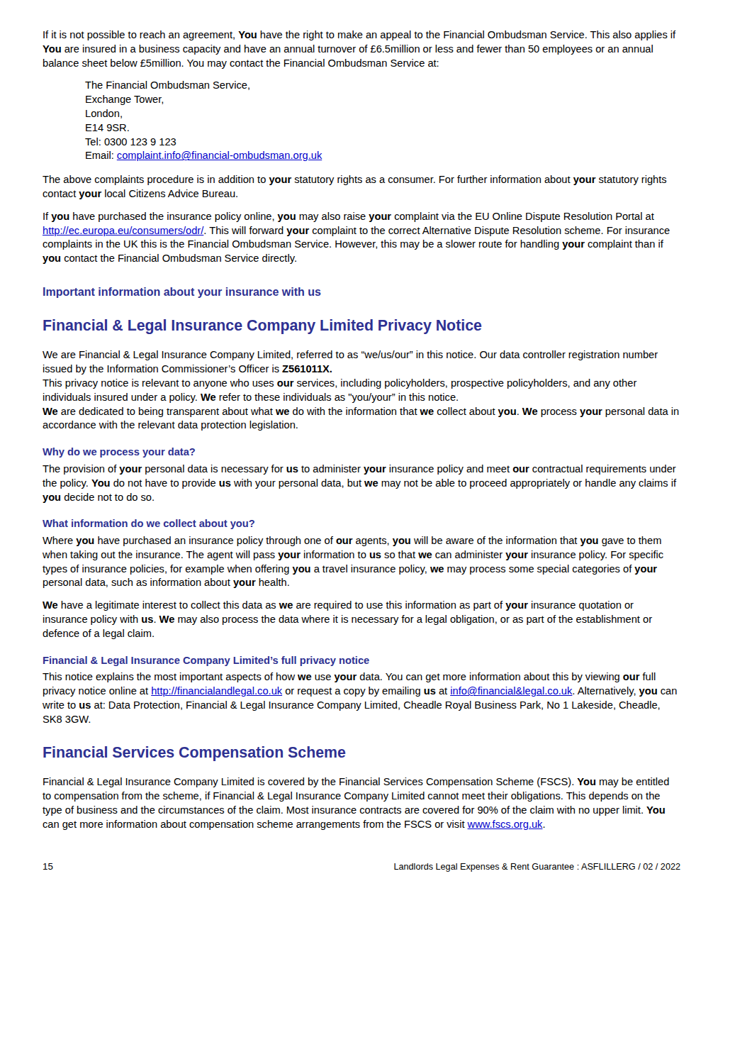If it is not possible to reach an agreement, You have the right to make an appeal to the Financial Ombudsman Service. This also applies if You are insured in a business capacity and have an annual turnover of £6.5million or less and fewer than 50 employees or an annual balance sheet below £5million. You may contact the Financial Ombudsman Service at:
The Financial Ombudsman Service,
Exchange Tower,
London,
E14 9SR.
Tel: 0300 123 9 123
Email: complaint.info@financial-ombudsman.org.uk
The above complaints procedure is in addition to your statutory rights as a consumer. For further information about your statutory rights contact your local Citizens Advice Bureau.
If you have purchased the insurance policy online, you may also raise your complaint via the EU Online Dispute Resolution Portal at http://ec.europa.eu/consumers/odr/. This will forward your complaint to the correct Alternative Dispute Resolution scheme. For insurance complaints in the UK this is the Financial Ombudsman Service. However, this may be a slower route for handling your complaint than if you contact the Financial Ombudsman Service directly.
Important information about your insurance with us
Financial & Legal Insurance Company Limited Privacy Notice
We are Financial & Legal Insurance Company Limited, referred to as “we/us/our” in this notice. Our data controller registration number issued by the Information Commissioner’s Officer is Z561011X.
This privacy notice is relevant to anyone who uses our services, including policyholders, prospective policyholders, and any other individuals insured under a policy. We refer to these individuals as "you/your” in this notice.
We are dedicated to being transparent about what we do with the information that we collect about you. We process your personal data in accordance with the relevant data protection legislation.
Why do we process your data?
The provision of your personal data is necessary for us to administer your insurance policy and meet our contractual requirements under the policy. You do not have to provide us with your personal data, but we may not be able to proceed appropriately or handle any claims if you decide not to do so.
What information do we collect about you?
Where you have purchased an insurance policy through one of our agents, you will be aware of the information that you gave to them when taking out the insurance. The agent will pass your information to us so that we can administer your insurance policy. For specific types of insurance policies, for example when offering you a travel insurance policy, we may process some special categories of your personal data, such as information about your health.
We have a legitimate interest to collect this data as we are required to use this information as part of your insurance quotation or insurance policy with us. We may also process the data where it is necessary for a legal obligation, or as part of the establishment or defence of a legal claim.
Financial & Legal Insurance Company Limited’s full privacy notice
This notice explains the most important aspects of how we use your data. You can get more information about this by viewing our full privacy notice online at http://financialandlegal.co.uk or request a copy by emailing us at info@financial&legal.co.uk. Alternatively, you can write to us at: Data Protection, Financial & Legal Insurance Company Limited, Cheadle Royal Business Park, No 1 Lakeside, Cheadle, SK8 3GW.
Financial Services Compensation Scheme
Financial & Legal Insurance Company Limited is covered by the Financial Services Compensation Scheme (FSCS). You may be entitled to compensation from the scheme, if Financial & Legal Insurance Company Limited cannot meet their obligations. This depends on the type of business and the circumstances of the claim. Most insurance contracts are covered for 90% of the claim with no upper limit. You can get more information about compensation scheme arrangements from the FSCS or visit www.fscs.org.uk.
15
Landlords Legal Expenses & Rent Guarantee : ASFLILLERG / 02 / 2022